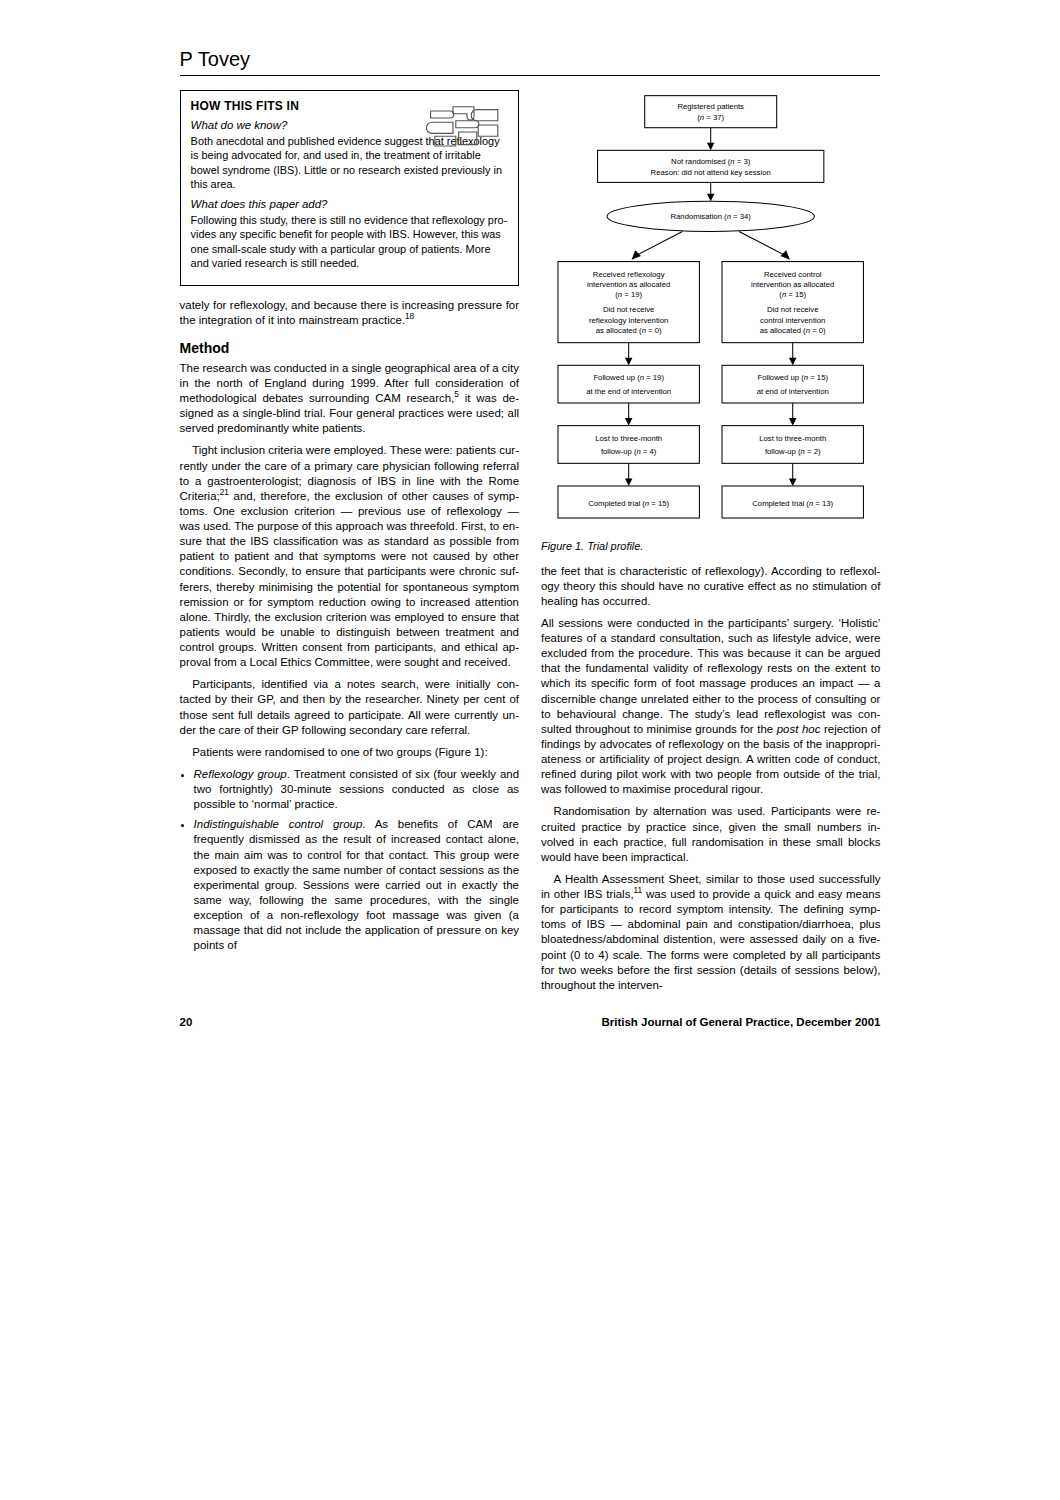P Tovey
HOW THIS FITS IN
What do we know?
Both anecdotal and published evidence suggest that reflexology is being advocated for, and used in, the treatment of irritable bowel syndrome (IBS). Little or no research existed previously in this area.
What does this paper add?
Following this study, there is still no evidence that reflexology provides any specific benefit for people with IBS. However, this was one small-scale study with a particular group of patients. More and varied research is still needed.
vately for reflexology, and because there is increasing pressure for the integration of it into mainstream practice.18
Method
The research was conducted in a single geographical area of a city in the north of England during 1999. After full consideration of methodological debates surrounding CAM research,5 it was designed as a single-blind trial. Four general practices were used; all served predominantly white patients.
Tight inclusion criteria were employed. These were: patients currently under the care of a primary care physician following referral to a gastroenterologist; diagnosis of IBS in line with the Rome Criteria;21 and, therefore, the exclusion of other causes of symptoms. One exclusion criterion — previous use of reflexology — was used. The purpose of this approach was threefold. First, to ensure that the IBS classification was as standard as possible from patient to patient and that symptoms were not caused by other conditions. Secondly, to ensure that participants were chronic sufferers, thereby minimising the potential for spontaneous symptom remission or for symptom reduction owing to increased attention alone. Thirdly, the exclusion criterion was employed to ensure that patients would be unable to distinguish between treatment and control groups. Written consent from participants, and ethical approval from a Local Ethics Committee, were sought and received.
Participants, identified via a notes search, were initially contacted by their GP, and then by the researcher. Ninety per cent of those sent full details agreed to participate. All were currently under the care of their GP following secondary care referral.
Patients were randomised to one of two groups (Figure 1):
Reflexology group. Treatment consisted of six (four weekly and two fortnightly) 30-minute sessions conducted as close as possible to ‘normal’ practice.
Indistinguishable control group. As benefits of CAM are frequently dismissed as the result of increased contact alone, the main aim was to control for that contact. This group were exposed to exactly the same number of contact sessions as the experimental group. Sessions were carried out in exactly the same way, following the same procedures, with the single exception of a non-reflexology foot massage was given (a massage that did not include the application of pressure on key points of
Registered patients (n = 37) Not randomised (n = 3) Reason: did not attend key session Randomisation (n = 34) Received reflexology intervention as allocated (n = 19) Did not receive reflexology intervention as allocated (n = 0) Received control intervention as allocated (n = 15) Did not receive control intervention as allocated (n = 0) Followed up (n = 19) at the end of intervention Followed up (n = 15) at end of intervention Lost to three-month follow-up (n = 4) Lost to three-month follow-up (n = 2) Completed trial (n = 15) Completed trial (n = 13)
Figure 1. Trial profile.
the feet that is characteristic of reflexology). According to reflexology theory this should have no curative effect as no stimulation of healing has occurred.
All sessions were conducted in the participants’ surgery. ‘Holistic’ features of a standard consultation, such as lifestyle advice, were excluded from the procedure. This was because it can be argued that the fundamental validity of reflexology rests on the extent to which its specific form of foot massage produces an impact — a discernible change unrelated either to the process of consulting or to behavioural change. The study’s lead reflexologist was consulted throughout to minimise grounds for the post hoc rejection of findings by advocates of reflexology on the basis of the inappropriateness or artificiality of project design. A written code of conduct, refined during pilot work with two people from outside of the trial, was followed to maximise procedural rigour.
Randomisation by alternation was used. Participants were recruited practice by practice since, given the small numbers involved in each practice, full randomisation in these small blocks would have been impractical.
A Health Assessment Sheet, similar to those used successfully in other IBS trials,11 was used to provide a quick and easy means for participants to record symptom intensity. The defining symptoms of IBS — abdominal pain and constipation/diarrhoea, plus bloatedness/abdominal distention, were assessed daily on a five-point (0 to 4) scale. The forms were completed by all participants for two weeks before the first session (details of sessions below), throughout the interven-
20
British Journal of General Practice, December 2001